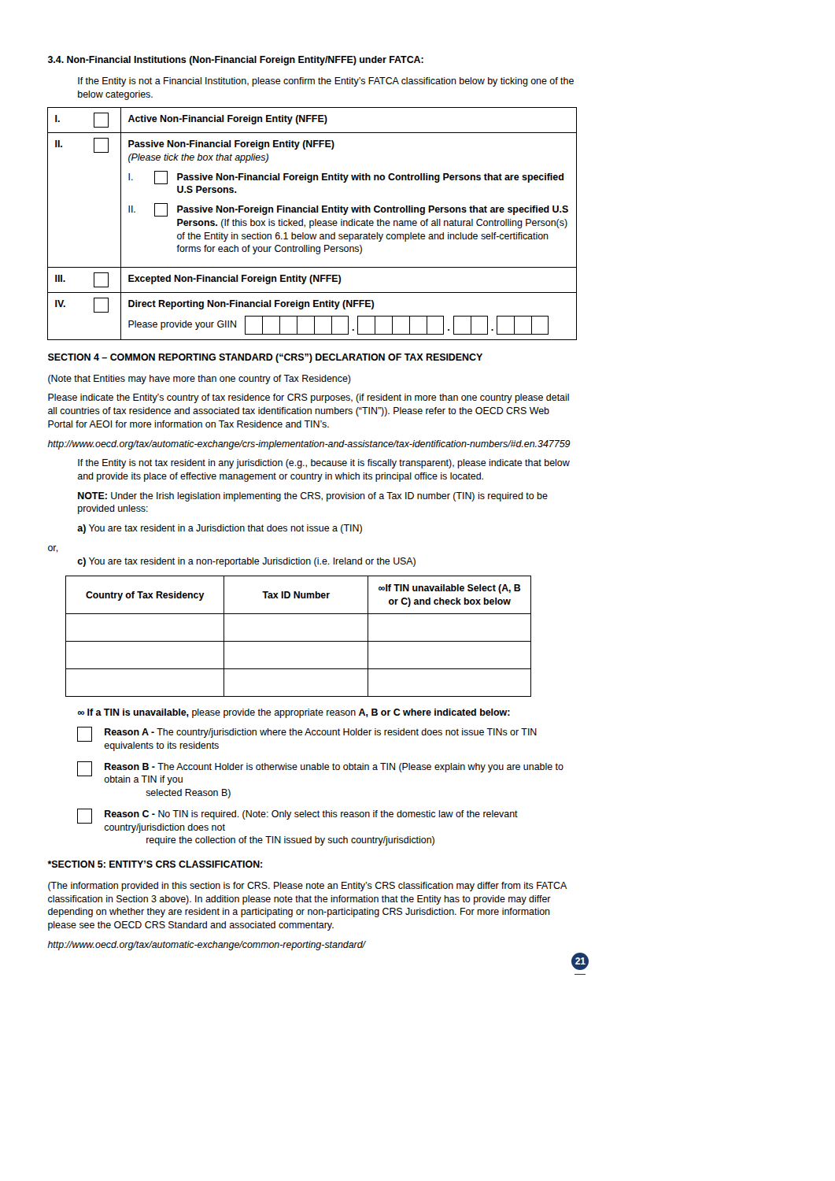3.4. Non-Financial Institutions (Non-Financial Foreign Entity/NFFE) under FATCA:
If the Entity is not a Financial Institution, please confirm the Entity’s FATCA classification below by ticking one of the below categories.
| I. | | Active Non-Financial Foreign Entity (NFFE) |
| II. | | Passive Non-Financial Foreign Entity (NFFE) (Please tick the box that applies) I. Passive Non-Financial Foreign Entity with no Controlling Persons that are specified U.S Persons. II. Passive Non-Foreign Financial Entity with Controlling Persons that are specified U.S Persons. (If this box is ticked, please indicate the name of all natural Controlling Person(s) of the Entity in section 6.1 below and separately complete and include self-certification forms for each of your Controlling Persons) |
| III. | | Excepted Non-Financial Foreign Entity (NFFE) |
| IV. | | Direct Reporting Non-Financial Foreign Entity (NFFE) Please provide your GIIN . . . |
SECTION 4 – COMMON REPORTING STANDARD (“CRS”) DECLARATION OF TAX RESIDENCY
(Note that Entities may have more than one country of Tax Residence)
Please indicate the Entity’s country of tax residence for CRS purposes, (if resident in more than one country please detail all countries of tax residence and associated tax identification numbers (“TIN”)). Please refer to the OECD CRS Web Portal for AEOI for more information on Tax Residence and TIN’s.
http://www.oecd.org/tax/automatic-exchange/crs-implementation-and-assistance/tax-identification-numbers/#d.en.347759
If the Entity is not tax resident in any jurisdiction (e.g., because it is fiscally transparent), please indicate that below and provide its place of effective management or country in which its principal office is located.
NOTE: Under the Irish legislation implementing the CRS, provision of a Tax ID number (TIN) is required to be provided unless:
a) You are tax resident in a Jurisdiction that does not issue a (TIN)
or,
c) You are tax resident in a non-reportable Jurisdiction (i.e. Ireland or the USA)
| Country of Tax Residency | Tax ID Number | ∞If TIN unavailable Select (A, B or C) and check box below |
| --- | --- | --- |
∞ If a TIN is unavailable, please provide the appropriate reason A, B or C where indicated below:
Reason A - The country/jurisdiction where the Account Holder is resident does not issue TINs or TIN equivalents to its residents
Reason B - The Account Holder is otherwise unable to obtain a TIN (Please explain why you are unable to obtain a TIN if youselected Reason B)
Reason C - No TIN is required. (Note: Only select this reason if the domestic law of the relevant country/jurisdiction does notrequire the collection of the TIN issued by such country/jurisdiction)
*SECTION 5: ENTITY’S CRS CLASSIFICATION:
(The information provided in this section is for CRS. Please note an Entity’s CRS classification may differ from its FATCA classification in Section 3 above). In addition please note that the information that the Entity has to provide may differ depending on whether they are resident in a participating or non-participating CRS Jurisdiction. For more information please see the OECD CRS Standard and associated commentary.
http://www.oecd.org/tax/automatic-exchange/common-reporting-standard/
21